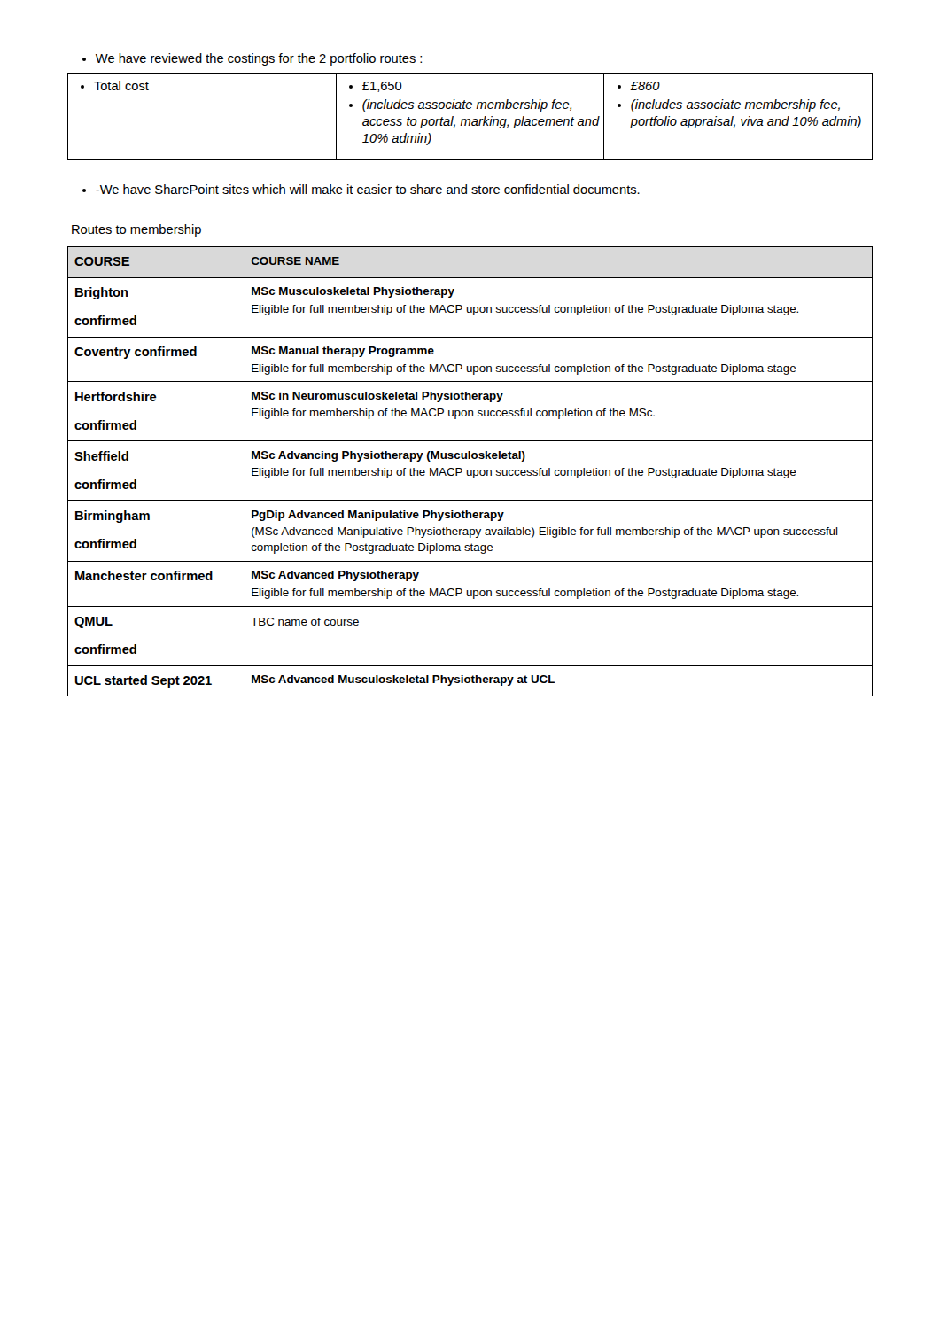We have reviewed the costings for the 2 portfolio routes :
| Total cost | £1,650 (includes associate membership fee, access to portal, marking, placement and 10% admin) | £860 (includes associate membership fee, portfolio appraisal, viva and 10% admin) |
-We have SharePoint sites which will make it easier to share and store confidential documents.
Routes to membership
| COURSE | COURSE NAME |
| --- | --- |
| Brighton confirmed | MSc Musculoskeletal Physiotherapy Eligible for full membership of the MACP upon successful completion of the Postgraduate Diploma stage. |
| Coventry confirmed | MSc Manual therapy Programme Eligible for full membership of the MACP upon successful completion of the Postgraduate Diploma stage |
| Hertfordshire confirmed | MSc in Neuromusculoskeletal Physiotherapy Eligible for membership of the MACP upon successful completion of the MSc. |
| Sheffield confirmed | MSc Advancing Physiotherapy (Musculoskeletal) Eligible for full membership of the MACP upon successful completion of the Postgraduate Diploma stage |
| Birmingham confirmed | PgDip Advanced Manipulative Physiotherapy (MSc Advanced Manipulative Physiotherapy available) Eligible for full membership of the MACP upon successful completion of the Postgraduate Diploma stage |
| Manchester confirmed | MSc Advanced Physiotherapy Eligible for full membership of the MACP upon successful completion of the Postgraduate Diploma stage. |
| QMUL confirmed | TBC name of course |
| UCL started Sept 2021 | MSc Advanced Musculoskeletal Physiotherapy at UCL |